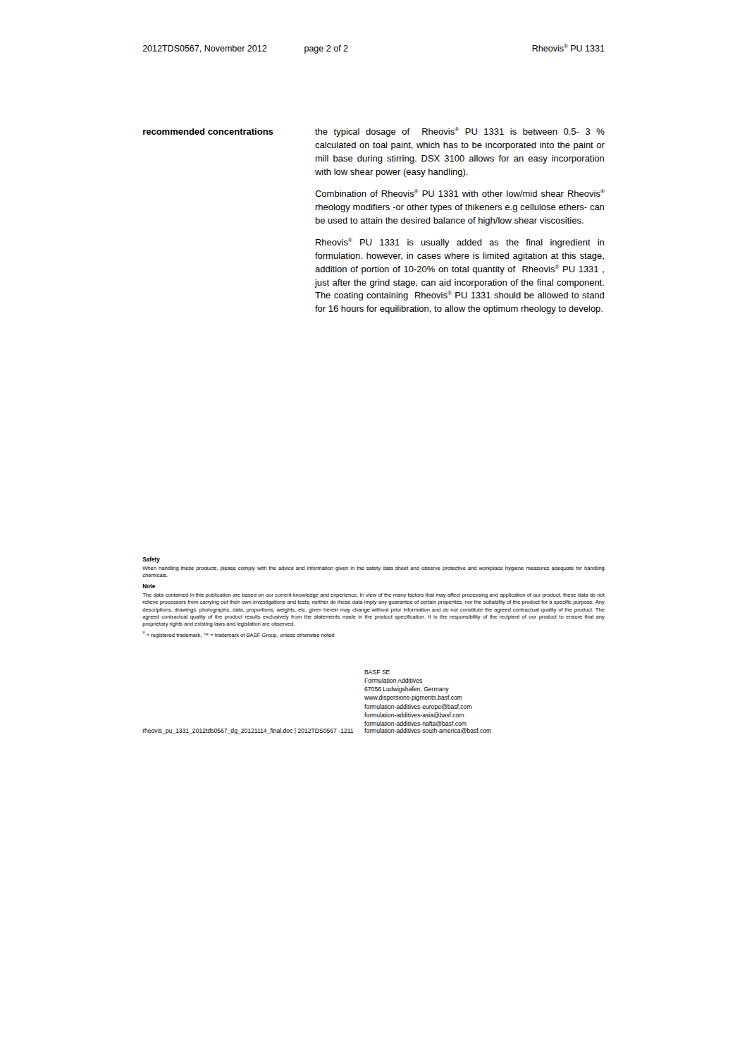2012TDS0567, November 2012
page 2 of 2
Rheovis® PU 1331
recommended concentrations
the typical dosage of Rheovis® PU 1331 is between 0.5- 3 % calculated on toal paint, which has to be incorporated into the paint or mill base during stirring. DSX 3100 allows for an easy incorporation with low shear power (easy handling).
Combination of Rheovis® PU 1331 with other low/mid shear Rheovis® rheology modifiers -or other types of thikeners e.g cellulose ethers- can be used to attain the desired balance of high/low shear viscosities.
Rheovis® PU 1331 is usually added as the final ingredient in formulation. however, in cases where is limited agitation at this stage, addition of portion of 10-20% on total quantity of Rheovis® PU 1331 , just after the grind stage, can aid incorporation of the final component. The coating containing Rheovis® PU 1331 should be allowed to stand for 16 hours for equilibration, to allow the optimum rheology to develop.
Safety
When handling these products, please comply with the advice and information given in the safety data sheet and observe protective and workplace hygiene measures adequate for handling chemicals.
Note
The data contained in this publication are based on our current knowledge and experience. In view of the many factors that may affect processing and application of our product, these data do not relieve processors from carrying out their own investigations and tests; neither do these data imply any guarantee of certain properties, nor the suitability of the product for a specific purpose. Any descriptions, drawings, photographs, data, proportions, weights, etc. given herein may change without prior information and do not constitute the agreed contractual quality of the product. The agreed contractual quality of the product results exclusively from the statements made in the product specification. It is the responsibility of the recipient of our product to ensure that any proprietary rights and existing laws and legislation are observed.
® = registered trademark, ™ = trademark of BASF Group, unless otherwise noted
BASF SE
Formulation Additives
67056 Ludwigshafen, Germany
www.dispersions-pigments.basf.com
formulation-additives-europe@basf.com
formulation-additives-asia@basf.com
formulation-additives-nafta@basf.com
rheovis_pu_1331_2012tds0567_dg_20121114_final.doc | 2012TDS0567 -1211
formulation-additives-south-america@basf.com